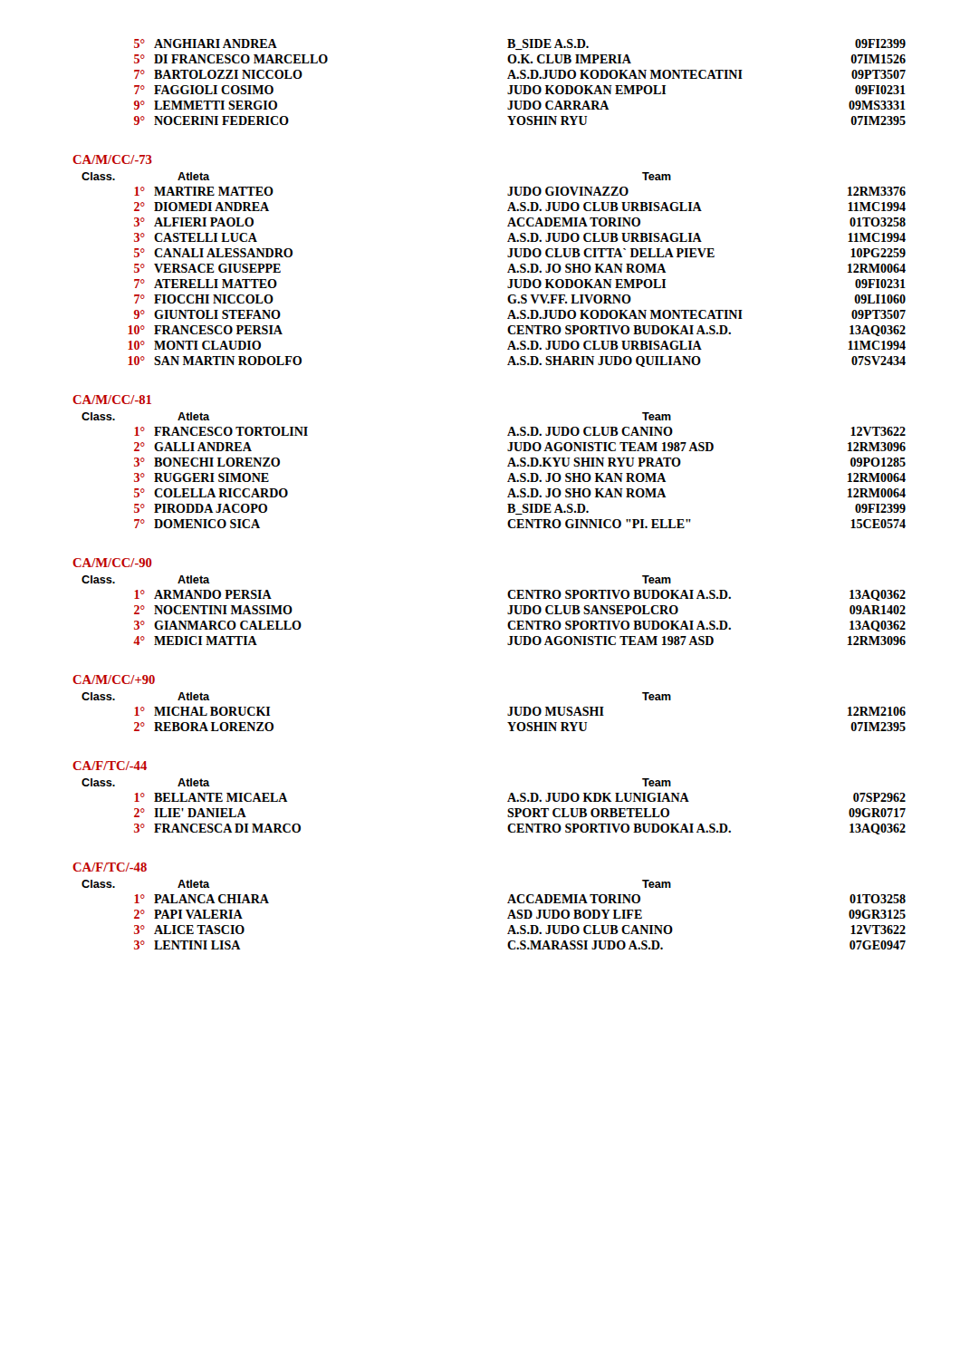| 5° | ANGHIARI ANDREA | B_SIDE A.S.D. | 09FI2399 |
| 5° | DI FRANCESCO MARCELLO | O.K. CLUB IMPERIA | 07IM1526 |
| 7° | BARTOLOZZI NICCOLO | A.S.D.JUDO KODOKAN MONTECATINI | 09PT3507 |
| 7° | FAGGIOLI COSIMO | JUDO KODOKAN EMPOLI | 09FI0231 |
| 9° | LEMMETTI SERGIO | JUDO CARRARA | 09MS3331 |
| 9° | NOCERINI FEDERICO | YOSHIN RYU | 07IM2395 |
CA/M/CC/-73
| Class. | Atleta | Team | |
| --- | --- | --- | --- |
| 1° | MARTIRE MATTEO | JUDO GIOVINAZZO | 12RM3376 |
| 2° | DIOMEDI ANDREA | A.S.D. JUDO CLUB URBISAGLIA | 11MC1994 |
| 3° | ALFIERI PAOLO | ACCADEMIA TORINO | 01TO3258 |
| 3° | CASTELLI LUCA | A.S.D. JUDO CLUB URBISAGLIA | 11MC1994 |
| 5° | CANALI ALESSANDRO | JUDO CLUB CITTA` DELLA PIEVE | 10PG2259 |
| 5° | VERSACE GIUSEPPE | A.S.D. JO SHO KAN ROMA | 12RM0064 |
| 7° | ATERELLI MATTEO | JUDO KODOKAN EMPOLI | 09FI0231 |
| 7° | FIOCCHI NICCOLO | G.S VV.FF. LIVORNO | 09LI1060 |
| 9° | GIUNTOLI STEFANO | A.S.D.JUDO KODOKAN MONTECATINI | 09PT3507 |
| 10° | FRANCESCO PERSIA | CENTRO SPORTIVO BUDOKAI A.S.D. | 13AQ0362 |
| 10° | MONTI CLAUDIO | A.S.D. JUDO CLUB URBISAGLIA | 11MC1994 |
| 10° | SAN MARTIN RODOLFO | A.S.D. SHARIN JUDO QUILIANO | 07SV2434 |
CA/M/CC/-81
| Class. | Atleta | Team | |
| --- | --- | --- | --- |
| 1° | FRANCESCO TORTOLINI | A.S.D. JUDO CLUB CANINO | 12VT3622 |
| 2° | GALLI ANDREA | JUDO AGONISTIC TEAM 1987 ASD | 12RM3096 |
| 3° | BONECHI LORENZO | A.S.D.KYU SHIN RYU PRATO | 09PO1285 |
| 3° | RUGGERI SIMONE | A.S.D. JO SHO KAN ROMA | 12RM0064 |
| 5° | COLELLA RICCARDO | A.S.D. JO SHO KAN ROMA | 12RM0064 |
| 5° | PIRODDA JACOPO | B_SIDE A.S.D. | 09FI2399 |
| 7° | DOMENICO SICA | CENTRO GINNICO "PI. ELLE" | 15CE0574 |
CA/M/CC/-90
| Class. | Atleta | Team | |
| --- | --- | --- | --- |
| 1° | ARMANDO PERSIA | CENTRO SPORTIVO BUDOKAI A.S.D. | 13AQ0362 |
| 2° | NOCENTINI MASSIMO | JUDO CLUB SANSEPOLCRO | 09AR1402 |
| 3° | GIANMARCO CALELLO | CENTRO SPORTIVO BUDOKAI A.S.D. | 13AQ0362 |
| 4° | MEDICI MATTIA | JUDO AGONISTIC TEAM 1987 ASD | 12RM3096 |
CA/M/CC/+90
| Class. | Atleta | Team | |
| --- | --- | --- | --- |
| 1° | MICHAL BORUCKI | JUDO MUSASHI | 12RM2106 |
| 2° | REBORA LORENZO | YOSHIN RYU | 07IM2395 |
CA/F/TC/-44
| Class. | Atleta | Team | |
| --- | --- | --- | --- |
| 1° | BELLANTE MICAELA | A.S.D. JUDO KDK LUNIGIANA | 07SP2962 |
| 2° | ILIE' DANIELA | SPORT CLUB ORBETELLO | 09GR0717 |
| 3° | FRANCESCA DI MARCO | CENTRO SPORTIVO BUDOKAI A.S.D. | 13AQ0362 |
CA/F/TC/-48
| Class. | Atleta | Team | |
| --- | --- | --- | --- |
| 1° | PALANCA CHIARA | ACCADEMIA TORINO | 01TO3258 |
| 2° | PAPI VALERIA | ASD JUDO BODY LIFE | 09GR3125 |
| 3° | ALICE TASCIO | A.S.D. JUDO CLUB CANINO | 12VT3622 |
| 3° | LENTINI LISA | C.S.MARASSI JUDO A.S.D. | 07GE0947 |